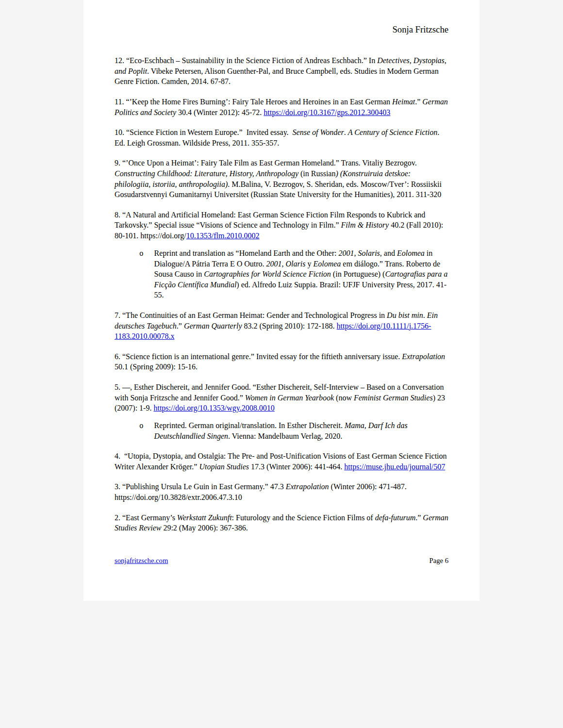Sonja Fritzsche
12. “Eco-Eschbach – Sustainability in the Science Fiction of Andreas Eschbach.” In Detectives, Dystopias, and Poplit. Vibeke Petersen, Alison Guenther-Pal, and Bruce Campbell, eds. Studies in Modern German Genre Fiction. Camden, 2014. 67-87.
11. “’Keep the Home Fires Burning’: Fairy Tale Heroes and Heroines in an East German Heimat.” German Politics and Society 30.4 (Winter 2012): 45-72. https://doi.org/10.3167/gps.2012.300403
10. “Science Fiction in Western Europe.” Invited essay. Sense of Wonder. A Century of Science Fiction. Ed. Leigh Grossman. Wildside Press, 2011. 355-357.
9. “’Once Upon a Heimat’: Fairy Tale Film as East German Homeland.” Trans. Vitaliy Bezrogov. Constructing Childhood: Literature, History, Anthropology (in Russian) (Konstruiruia detskoe: philologiia, istoriia, anthropologiia). M.Balina, V. Bezrogov, S. Sheridan, eds. Moscow/Tver’: Rossiiskii Gosudarstvennyi Gumanitarnyi Universitet (Russian State University for the Humanities), 2011. 311-320
8. “A Natural and Artificial Homeland: East German Science Fiction Film Responds to Kubrick and Tarkovsky.” Special issue “Visions of Science and Technology in Film.” Film & History 40.2 (Fall 2010): 80-101. https://doi.org/10.1353/flm.2010.0002
o Reprint and translation as “Homeland Earth and the Other: 2001, Solaris, and Eolomea in Dialogue/A Pátria Terra E O Outro. 2001, Olaris y Eolomea em diálogo.” Trans. Roberto de Sousa Causo in Cartographies for World Science Fiction (in Portuguese) (Cartografias para a Ficção Científica Mundial) ed. Alfredo Luiz Suppia. Brazil: UFJF University Press, 2017. 41-55.
7. “The Continuities of an East German Heimat: Gender and Technological Progress in Du bist min. Ein deutsches Tagebuch.” German Quarterly 83.2 (Spring 2010): 172-188. https://doi.org/10.1111/j.1756-1183.2010.00078.x
6. “Science fiction is an international genre.” Invited essay for the fiftieth anniversary issue. Extrapolation 50.1 (Spring 2009): 15-16.
5. —, Esther Dischereit, and Jennifer Good. “Esther Dischereit, Self-Interview – Based on a Conversation with Sonja Fritzsche and Jennifer Good.” Women in German Yearbook (now Feminist German Studies) 23 (2007): 1-9. https://doi.org/10.1353/wgy.2008.0010
o Reprinted. German original/translation. In Esther Dischereit. Mama, Darf Ich das Deutschlandlied Singen. Vienna: Mandelbaum Verlag, 2020.
4. “Utopia, Dystopia, and Ostalgia: The Pre- and Post-Unification Visions of East German Science Fiction Writer Alexander Kröger.” Utopian Studies 17.3 (Winter 2006): 441-464. https://muse.jhu.edu/journal/507
3. “Publishing Ursula Le Guin in East Germany.” 47.3 Extrapolation (Winter 2006): 471-487. https://doi.org/10.3828/extr.2006.47.3.10
2. “East Germany’s Werkstatt Zukunft: Futurology and the Science Fiction Films of defa-futurum.” German Studies Review 29:2 (May 2006): 367-386.
sonjafritzsche.com Page 6